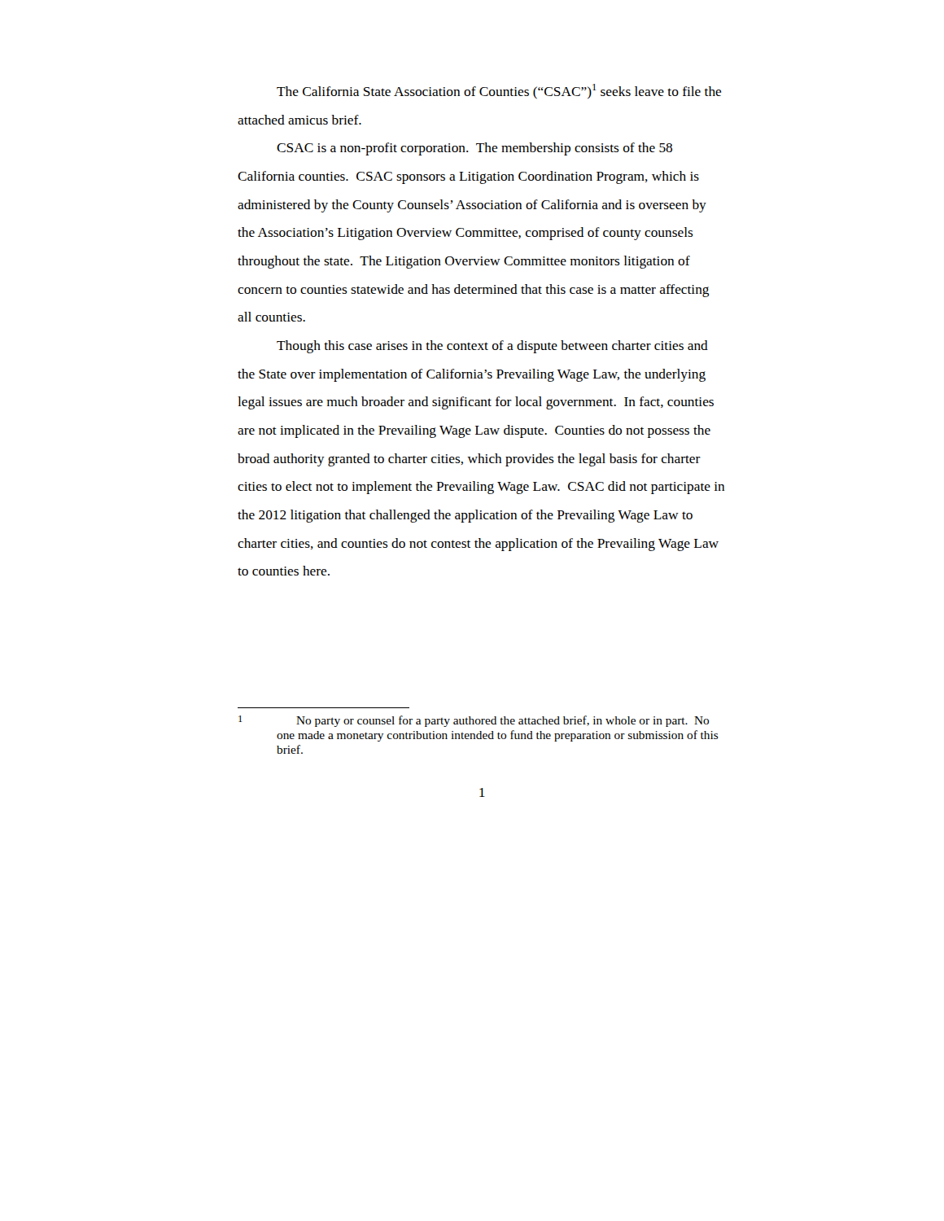The California State Association of Counties (“CSAC”)1 seeks leave to file the attached amicus brief.
CSAC is a non-profit corporation. The membership consists of the 58 California counties. CSAC sponsors a Litigation Coordination Program, which is administered by the County Counsels’ Association of California and is overseen by the Association’s Litigation Overview Committee, comprised of county counsels throughout the state. The Litigation Overview Committee monitors litigation of concern to counties statewide and has determined that this case is a matter affecting all counties.
Though this case arises in the context of a dispute between charter cities and the State over implementation of California’s Prevailing Wage Law, the underlying legal issues are much broader and significant for local government. In fact, counties are not implicated in the Prevailing Wage Law dispute. Counties do not possess the broad authority granted to charter cities, which provides the legal basis for charter cities to elect not to implement the Prevailing Wage Law. CSAC did not participate in the 2012 litigation that challenged the application of the Prevailing Wage Law to charter cities, and counties do not contest the application of the Prevailing Wage Law to counties here.
1 No party or counsel for a party authored the attached brief, in whole or in part. No one made a monetary contribution intended to fund the preparation or submission of this brief.
1